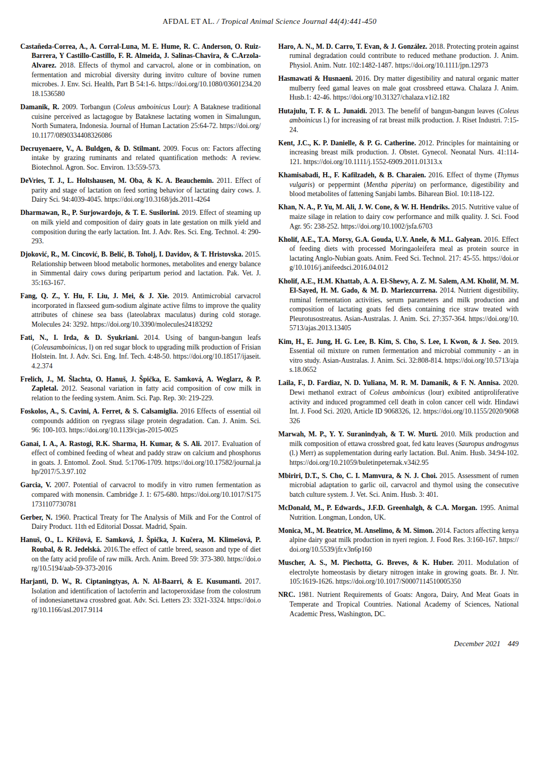AFDAL ET AL. / Tropical Animal Science Journal 44(4):441-450
Castañeda-Correa, A., A. Corral-Luna, M. E. Hume, R. C. Anderson, O. Ruiz-Barrera, Y Castillo-Castillo, F. R. Almeida, J. Salinas-Chavira, & C.Arzola-Alvarez. 2018. Effects of thymol and carvacrol, alone or in combination, on fermentation and microbial diversity during invitro culture of bovine rumen microbes. J. Env. Sci. Health, Part B 54:1-6. https://doi.org/10.1080/03601234.2018.1536580
Damanik, R. 2009. Torbangun (Coleus amboinicus Lour): A Bataknese traditional cuisine perceived as lactagogue by Bataknese lactating women in Simalungun, North Sumatera, Indonesia. Journal of Human Lactation 25:64-72. https://doi.org/10.1177/0890334408326086
Decruyenaere, V., A. Buldgen, & D. Stilmant. 2009. Focus on: Factors affecting intake by grazing ruminants and related quantification methods: A review. Biotechnol. Agron. Soc. Environ. 13:559-573.
DeVries, T. J., L. Holtshausen, M. Oba, & K. A. Beauchemin. 2011. Effect of parity and stage of lactation on feed sorting behavior of lactating dairy cows. J. Dairy Sci. 94:4039-4045. https://doi.org/10.3168/jds.2011-4264
Dharmawan, R., P. Surjowardojo, & T. E. Susilorini. 2019. Effect of steaming up on milk yield and composition of dairy goats in late gestation on milk yield and composition during the early lactation. Int. J. Adv. Res. Sci. Eng. Technol. 4: 290-293.
Djoković, R., M. Cincović, B. Belić, B. Toholj, I. Davidov, & T. Hristovska. 2015. Relationship between blood metabolic hormones, metabolites and energy balance in Simmental dairy cows during peripartum period and lactation. Pak. Vet. J. 35:163-167.
Fang, Q. Z., Y. Hu, F. Liu, J. Mei, & J. Xie. 2019. Antimicrobial carvacrol incorporated in flaxseed gum-sodium alginate active films to improve the quality attributes of chinese sea bass (lateolabrax maculatus) during cold storage. Molecules 24: 3292. https://doi.org/10.3390/molecules24183292
Fati, N., I. Irda, & D. Syukriani. 2014. Using of bangun-bangun leafs (Coleusamboinicus, l) on red sugar block to upgrading milk production of Frisian Holstein. Int. J. Adv. Sci. Eng. Inf. Tech. 4:48-50. https://doi.org/10.18517/ijaseit.4.2.374
Frelich, J., M. Šlachta, O. Hanuš, J. Špička, E. Samková, A. Weglarz, & P. Zapletal. 2012. Seasonal variation in fatty acid composition of cow milk in relation to the feeding system. Anim. Sci. Pap. Rep. 30: 219-229.
Foskolos, A., S. Cavini, A. Ferret, & S. Calsamiglia. 2016 Effects of essential oil compounds addition on ryegrass silage protein degradation. Can. J. Anim. Sci. 96: 100-103. https://doi.org/10.1139/cjas-2015-0025
Ganai, I. A., A. Rastogi, R.K. Sharma, H. Kumar, & S. Ali. 2017. Evaluation of effect of combined feeding of wheat and paddy straw on calcium and phosphorus in goats. J. Entomol. Zool. Stud. 5:1706-1709. https://doi.org/10.17582/journal.jahp/2017/5.3.97.102
Garcia, V. 2007. Potential of carvacrol to modify in vitro rumen fermentation as compared with monensin. Cambridge J. 1: 675-680. https://doi.org/10.1017/S1751731107730781
Gerber, N. 1960. Practical Treaty for The Analysis of Milk and For the Control of Dairy Product. 11th ed Editorial Dossat. Madrid, Spain.
Hanuš, O., L. Křížová, E. Samková, J. Špička, J. Kučera, M. Klimešová, P. Roubal, & R. Jedelská. 2016.The effect of cattle breed, season and type of diet on the fatty acid profile of raw milk. Arch. Anim. Breed 59: 373-380. https://doi.org/10.5194/aab-59-373-2016
Harjanti, D. W., R. Ciptaningtyas, A. N. Al-Baarri, & E. Kusumanti. 2017. Isolation and identification of lactoferrin and lactoperoxidase from the colostrum of indonesianettawa crossbred goat. Adv. Sci. Letters 23: 3321-3324. https://doi.org/10.1166/asl.2017.9114
Haro, A. N., M. D. Carro, T. Evan, & J. González. 2018. Protecting protein against ruminal degradation could contribute to reduced methane production. J. Anim. Physiol. Anim. Nutr. 102:1482-1487. https://doi.org/10.1111/jpn.12973
Hasmawati & Husnaeni. 2016. Dry matter digestibility and natural organic matter mulberry feed gamal leaves on male goat crossbreed ettawa. Chalaza J. Anim. Husb.1: 42-46. https://doi.org/10.31327/chalaza.v1i2.182
Hutajulu, T. F. & L. Junaidi. 2013. The benefif of bangun-bangun leaves (Coleus amboinicus l.) for increasing of rat breast milk production. J. Riset Industri. 7:15-24.
Kent, J.C., K. P. Danielle, & P. G. Catherine. 2012. Principles for maintaining or increasing breast milk production. J. Obstet. Gynecol. Neonatal Nurs. 41:114-121. https://doi.org/10.1111/j.1552-6909.2011.01313.x
Khamisabadi, H., F. Kafilzadeh, & B. Charaien. 2016. Effect of thyme (Thymus vulgaris) or peppermint (Mentha piperita) on performance, digestibility and blood metabolites of fattening Sanjabi lambs. Biharean Biol. 10:118-122.
Khan, N. A., P. Yu, M. Ali, J. W. Cone, & W. H. Hendriks. 2015. Nutritive value of maize silage in relation to dairy cow performance and milk quality. J. Sci. Food Agr. 95: 238-252. https://doi.org/10.1002/jsfa.6703
Kholif, A.E., T.A. Morsy, G.A. Gouda, U.Y. Anele, & M.L. Galyean. 2016. Effect of feeding diets with processed Moringaoleifera meal as protein source in lactating Anglo-Nubian goats. Anim. Feed Sci. Technol. 217: 45-55. https://doi.org/10.1016/j.anifeedsci.2016.04.012
Kholif, A.E., H.M. Khattab, A. A. El-Shewy, A. Z. M. Salem, A.M. Kholif, M. M. El-Sayed, H. M. Gado, & M. D. Mariezcurrena. 2014. Nutrient digestibility, ruminal fermentation activities, serum parameters and milk production and composition of lactating goats fed diets containing rice straw treated with Pleurotusostreatus. Asian-Australas. J. Anim. Sci. 27:357-364. https://doi.org/10.5713/ajas.2013.13405
Kim, H., E. Jung, H. G. Lee, B. Kim, S. Cho, S. Lee, I. Kwon, & J. Seo. 2019. Essential oil mixture on rumen fermentation and microbial community - an in vitro study. Asian-Australas. J. Anim. Sci. 32:808-814. https://doi.org/10.5713/ajas.18.0652
Laila, F., D. Fardiaz, N. D. Yuliana, M. R. M. Damanik, & F. N. Annisa. 2020. Dewi methanol extract of Coleus amboinicus (lour) exibited antiproliferative activity and induced programmed cell death in colon cancer cell widr. Hindawi Int. J. Food Sci. 2020, Article ID 9068326, 12. https://doi.org/10.1155/2020/9068326
Marwah, M. P., Y. Y. Suranindyah, & T. W. Murti. 2010. Milk production and milk composition of ettawa crossbred goat, fed katu leaves (Sauropus androgynus (l.) Merr) as supplementation during early lactation. Bul. Anim. Husb. 34:94-102. https://doi.org/10.21059/buletinpeternak.v34i2.95
Mbiriri, D.T., S. Cho, C. I. Mamvura, & N. J. Choi. 2015. Assessment of rumen microbial adaptation to garlic oil, carvacrol and thymol using the consecutive batch culture system. J. Vet. Sci. Anim. Husb. 3: 401.
McDonald, M., P. Edwards., J.F.D. Greenhalgh, & C.A. Morgan. 1995. Animal Nutrition. Longman, London, UK.
Monica, M., M. Beatrice, M. Anselimo, & M. Simon. 2014. Factors affecting kenya alpine dairy goat milk production in nyeri region. J. Food Res. 3:160-167. https://doi.org/10.5539/jfr.v3n6p160
Muscher, A. S., M. Piechotta, G. Breves, & K. Huber. 2011. Modulation of electrolyte homeostasis by dietary nitrogen intake in growing goats. Br. J. Ntr. 105:1619-1626. https://doi.org/10.1017/S0007114510005350
NRC. 1981. Nutrient Requirements of Goats: Angora, Dairy, And Meat Goats in Temperate and Tropical Countries. National Academy of Sciences, National Academic Press, Washington, DC.
December 2021 449